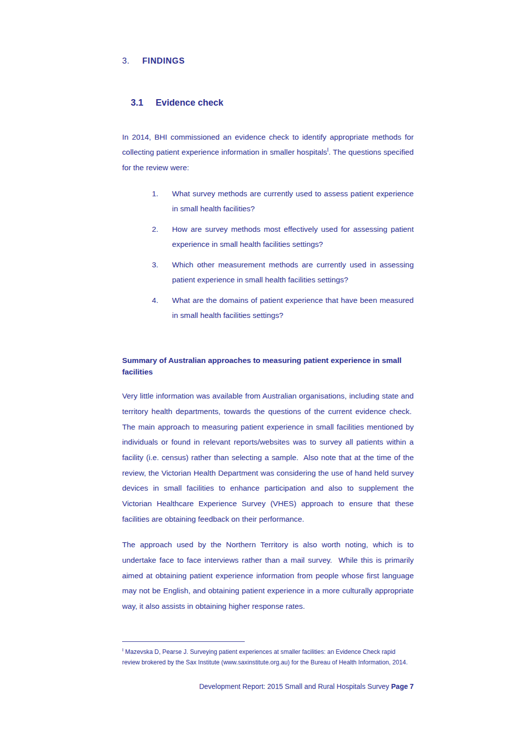3. FINDINGS
3.1 Evidence check
In 2014, BHI commissioned an evidence check to identify appropriate methods for collecting patient experience information in smaller hospitalsI. The questions specified for the review were:
What survey methods are currently used to assess patient experience in small health facilities?
How are survey methods most effectively used for assessing patient experience in small health facilities settings?
Which other measurement methods are currently used in assessing patient experience in small health facilities settings?
What are the domains of patient experience that have been measured in small health facilities settings?
Summary of Australian approaches to measuring patient experience in small facilities
Very little information was available from Australian organisations, including state and territory health departments, towards the questions of the current evidence check. The main approach to measuring patient experience in small facilities mentioned by individuals or found in relevant reports/websites was to survey all patients within a facility (i.e. census) rather than selecting a sample. Also note that at the time of the review, the Victorian Health Department was considering the use of hand held survey devices in small facilities to enhance participation and also to supplement the Victorian Healthcare Experience Survey (VHES) approach to ensure that these facilities are obtaining feedback on their performance.
The approach used by the Northern Territory is also worth noting, which is to undertake face to face interviews rather than a mail survey. While this is primarily aimed at obtaining patient experience information from people whose first language may not be English, and obtaining patient experience in a more culturally appropriate way, it also assists in obtaining higher response rates.
I Mazevska D, Pearse J. Surveying patient experiences at smaller facilities: an Evidence Check rapid review brokered by the Sax Institute (www.saxinstitute.org.au) for the Bureau of Health Information, 2014.
Development Report: 2015 Small and Rural Hospitals Survey Page 7